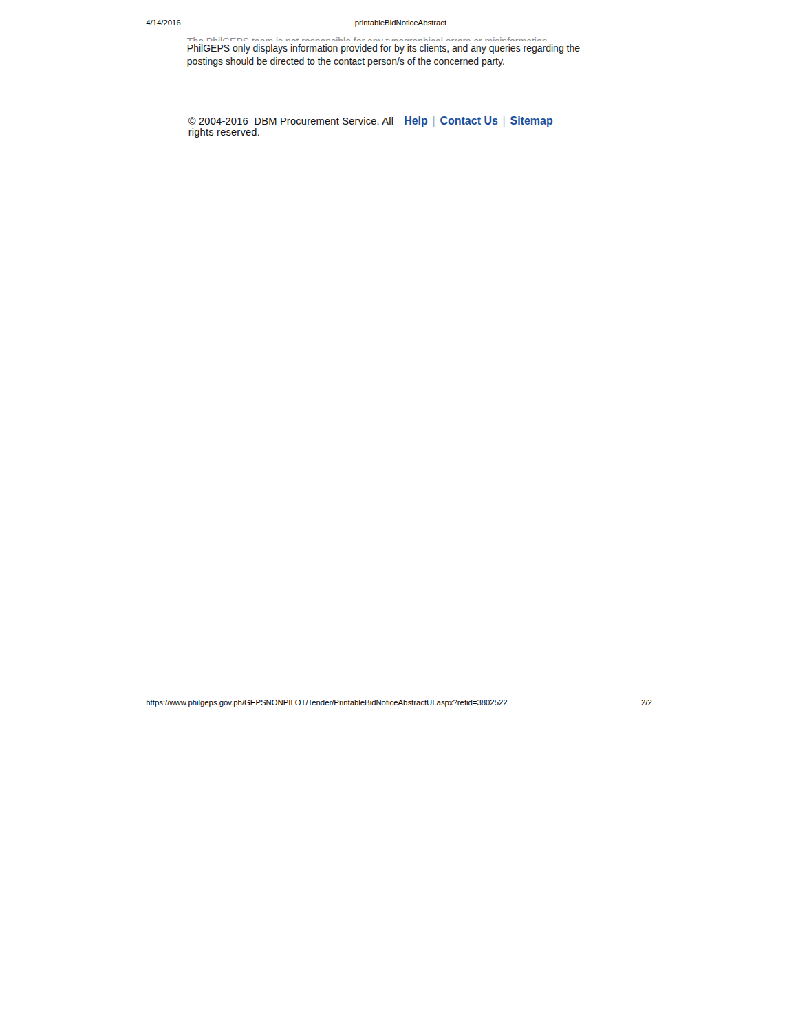4/14/2016
printableBidNoticeAbstract
The PhilGEPS team is not responsible for any typographical errors or misinformation presented in the system. PhilGEPS only displays information provided for by its clients, and any queries regarding the postings should be directed to the contact person/s of the concerned party.
© 2004-2016 DBM Procurement Service. All rights reserved.
Help|Contact Us|Sitemap
https://www.philgeps.gov.ph/GEPSNONPILOT/Tender/PrintableBidNoticeAbstractUI.aspx?refid=3802522
2/2